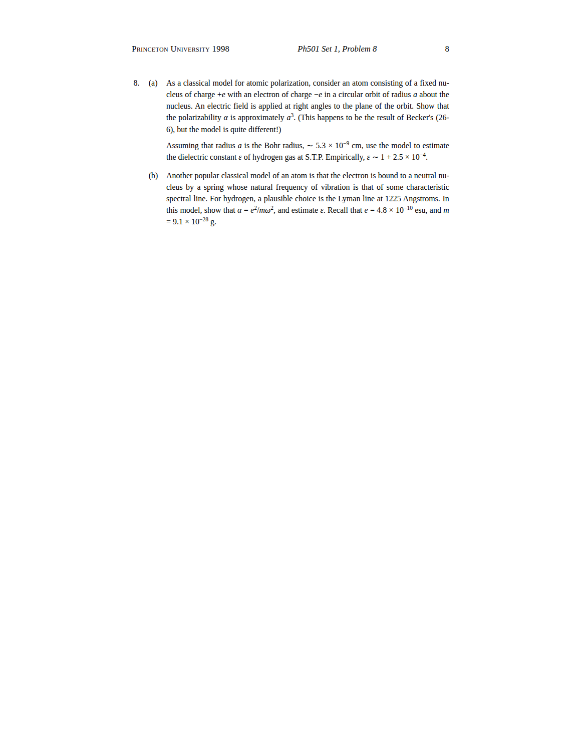Princeton University 1998
Ph501 Set 1, Problem 8
8
8.
(a)
As a classical model for atomic polarization, consider an atom consisting of a fixed nucleus of charge +e with an electron of charge −e in a circular orbit of radius a about the nucleus. An electric field is applied at right angles to the plane of the orbit. Show that the polarizability α is approximately a3. (This happens to be the result of Becker's (26-6), but the model is quite different!)
Assuming that radius a is the Bohr radius, ∼ 5.3 × 10−9 cm, use the model to estimate the dielectric constant ε of hydrogen gas at S.T.P. Empirically, ε ∼ 1 + 2.5 × 10−4.
(b)
Another popular classical model of an atom is that the electron is bound to a neutral nucleus by a spring whose natural frequency of vibration is that of some characteristic spectral line. For hydrogen, a plausible choice is the Lyman line at 1225 Angstroms. In this model, show that α = e2/mω2, and estimate ε. Recall that e = 4.8 × 10−10 esu, and m = 9.1 × 10−28 g.